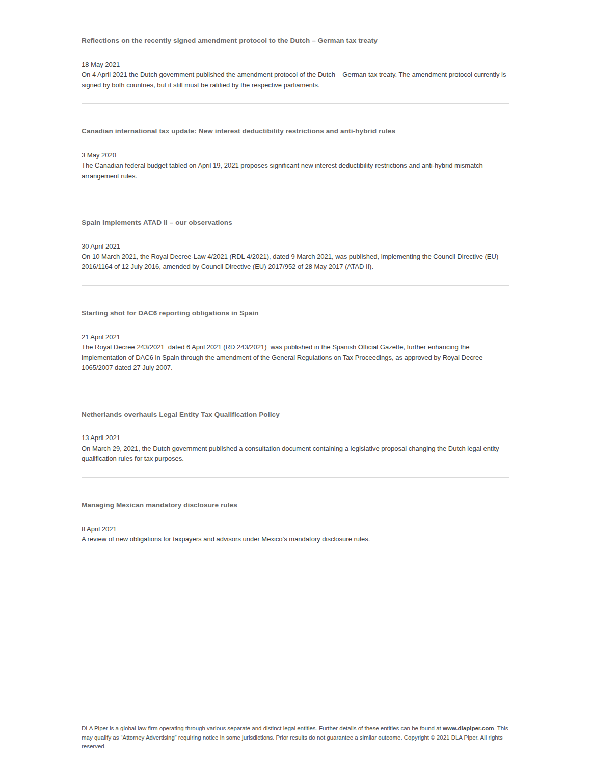Reflections on the recently signed amendment protocol to the Dutch – German tax treaty
18 May 2021
On 4 April 2021 the Dutch government published the amendment protocol of the Dutch – German tax treaty. The amendment protocol currently is signed by both countries, but it still must be ratified by the respective parliaments.
Canadian international tax update: New interest deductibility restrictions and anti-hybrid rules
3 May 2020
The Canadian federal budget tabled on April 19, 2021 proposes significant new interest deductibility restrictions and anti-hybrid mismatch arrangement rules.
Spain implements ATAD II – our observations
30 April 2021
On 10 March 2021, the Royal Decree-Law 4/2021 (RDL 4/2021), dated 9 March 2021, was published, implementing the Council Directive (EU) 2016/1164 of 12 July 2016, amended by Council Directive (EU) 2017/952 of 28 May 2017 (ATAD II).
Starting shot for DAC6 reporting obligations in Spain
21 April 2021
The Royal Decree 243/2021 dated 6 April 2021 (RD 243/2021) was published in the Spanish Official Gazette, further enhancing the implementation of DAC6 in Spain through the amendment of the General Regulations on Tax Proceedings, as approved by Royal Decree 1065/2007 dated 27 July 2007.
Netherlands overhauls Legal Entity Tax Qualification Policy
13 April 2021
On March 29, 2021, the Dutch government published a consultation document containing a legislative proposal changing the Dutch legal entity qualification rules for tax purposes.
Managing Mexican mandatory disclosure rules
8 April 2021
A review of new obligations for taxpayers and advisors under Mexico’s mandatory disclosure rules.
DLA Piper is a global law firm operating through various separate and distinct legal entities. Further details of these entities can be found at www.dlapiper.com. This may qualify as “Attorney Advertising” requiring notice in some jurisdictions. Prior results do not guarantee a similar outcome. Copyright © 2021 DLA Piper. All rights reserved.